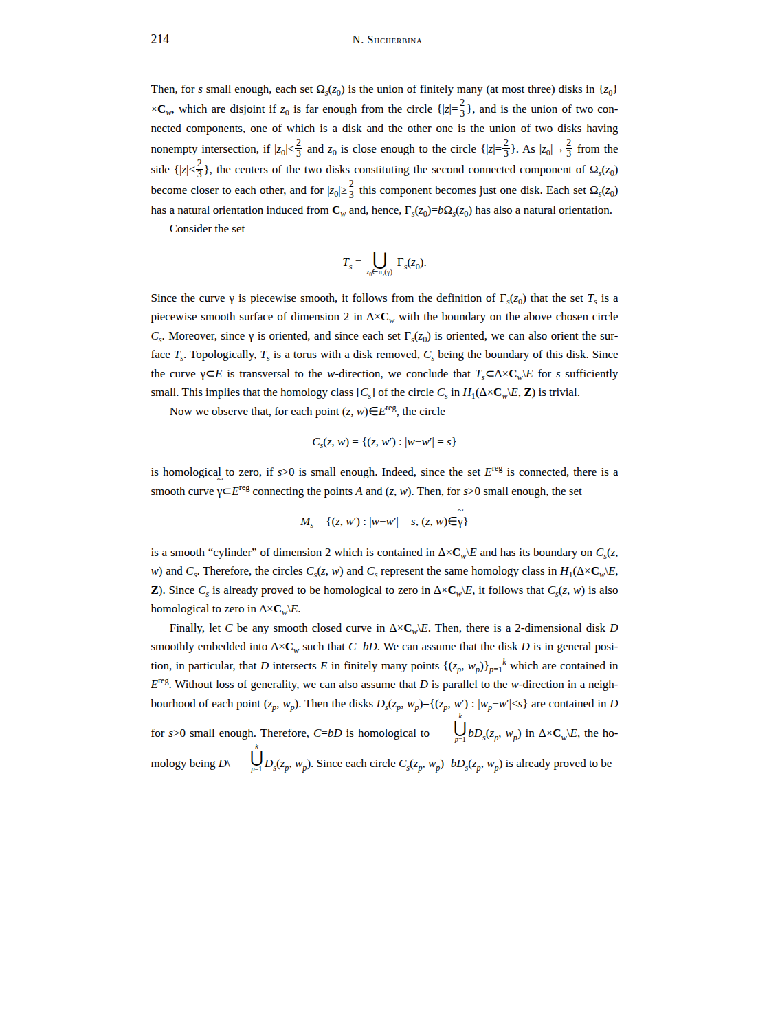214 N. Shcherbina
Then, for s small enough, each set Ωs(z0) is the union of finitely many (at most three) disks in {z0}×Cw, which are disjoint if z0 is far enough from the circle {|z|=23}, and is the union of two connected components, one of which is a disk and the other one is the union of two disks having nonempty intersection, if |z0|<23 and z0 is close enough to the circle {|z|=23}. As |z0|→23 from the side {|z|<23}, the centers of the two disks constituting the second connected component of Ωs(z0) become closer to each other, and for |z0|≥23 this component becomes just one disk. Each set Ωs(z0) has a natural orientation induced from Cw and, hence, Γs(z0)=b Ωs(z0) has also a natural orientation.
Consider the set
Ts = ⋃z0∈πz(γ) Γs(z0).
Since the curve γ is piecewise smooth, it follows from the definition of Γs(z0) that the set Ts is a piecewise smooth surface of dimension 2 in Δ×Cw with the boundary on the above chosen circle Cs. Moreover, since γ is oriented, and since each set Γs(z0) is oriented, we can also orient the surface Ts. Topologically, Ts is a torus with a disk removed, Cs being the boundary of this disk. Since the curve γ⊂E is transversal to the w-direction, we conclude that Ts⊂Δ×Cw\E for s sufficiently small. This implies that the homology class [Cs] of the circle Cs in H1(Δ×Cw\E, Z) is trivial.
Now we observe that, for each point (z, w)∈Ereg, the circle
Cs(z, w) = {(z, w′) : |w−w′| = s}
is homological to zero, if s>0 is small enough. Indeed, since the set Ereg is connected, there is a smooth curve γ⊂Ereg connecting the points A and (z, w). Then, for s>0 small enough, the set
Ms = {(z, w′) : |w−w′| = s, (z, w)∈γ}
is a smooth “cylinder” of dimension 2 which is contained in Δ×Cw\E and has its boundary on Cs(z, w) and Cs. Therefore, the circles Cs(z, w) and Cs represent the same homology class in H1(Δ×Cw\E, Z). Since Cs is already proved to be homological to zero in Δ×Cw\E, it follows that Cs(z, w) is also homological to zero in Δ×Cw\E.
Finally, let C be any smooth closed curve in Δ×Cw\E. Then, there is a 2-dimensional disk D smoothly embedded into Δ×Cw such that C=bD. We can assume that the disk D is in general position, in particular, that D intersects E in finitely many points {(zp, wp)}p=1k which are contained in Ereg. Without loss of generality, we can also assume that D is parallel to the w-direction in a neighbourhood of each point (zp, wp). Then the disks Ds(zp, wp)={(zp, w′) : |wp−w′|≤s} are contained in D for s>0 small enough. Therefore, C=bD is homological to k⋃p=1 bDs(zp, wp) in Δ×Cw\E, the homology being D\k⋃p=1 Ds(zp, wp). Since each circle Cs(zp, wp)=bDs(zp, wp) is already proved to be